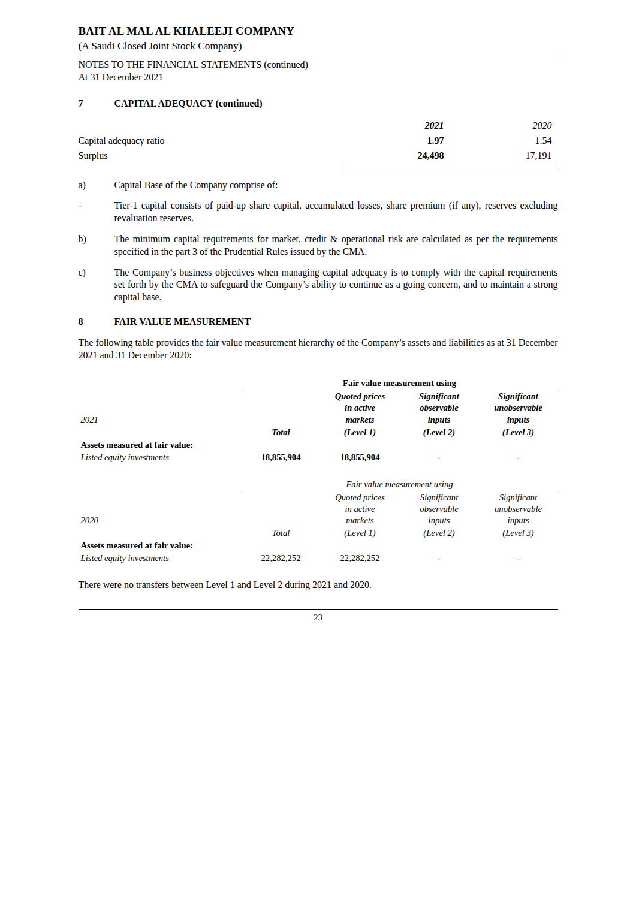BAIT AL MAL AL KHALEEJI COMPANY
(A Saudi Closed Joint Stock Company)
NOTES TO THE FINANCIAL STATEMENTS (continued)
At 31 December 2021
7 CAPITAL ADEQUACY (continued)
| | 2021 | 2020 |
| Capital adequacy ratio | 1.97 | 1.54 |
| Surplus | 24,498 | 17,191 |
a) Capital Base of the Company comprise of:
- Tier-1 capital consists of paid-up share capital, accumulated losses, share premium (if any), reserves excluding revaluation reserves.
b) The minimum capital requirements for market, credit & operational risk are calculated as per the requirements specified in the part 3 of the Prudential Rules issued by the CMA.
c) The Company’s business objectives when managing capital adequacy is to comply with the capital requirements set forth by the CMA to safeguard the Company’s ability to continue as a going concern, and to maintain a strong capital base.
8 FAIR VALUE MEASUREMENT
The following table provides the fair value measurement hierarchy of the Company’s assets and liabilities as at 31 December 2021 and 31 December 2020:
| | Fair value measurement using |
| 2021 | | Quoted prices in active markets | Significant observable inputs | Significant unobservable inputs |
| | Total | (Level 1) | (Level 2) | (Level 3) |
| Assets measured at fair value: | | | | |
| Listed equity investments | 18,855,904 | 18,855,904 | - | - |
| | Fair value measurement using |
| 2020 | | Quoted prices in active markets | Significant observable inputs | Significant unobservable inputs |
| | Total | (Level 1) | (Level 2) | (Level 3) |
| Assets measured at fair value: | | | | |
| Listed equity investments | 22,282,252 | 22,282,252 | - | - |
There were no transfers between Level 1 and Level 2 during 2021 and 2020.
23